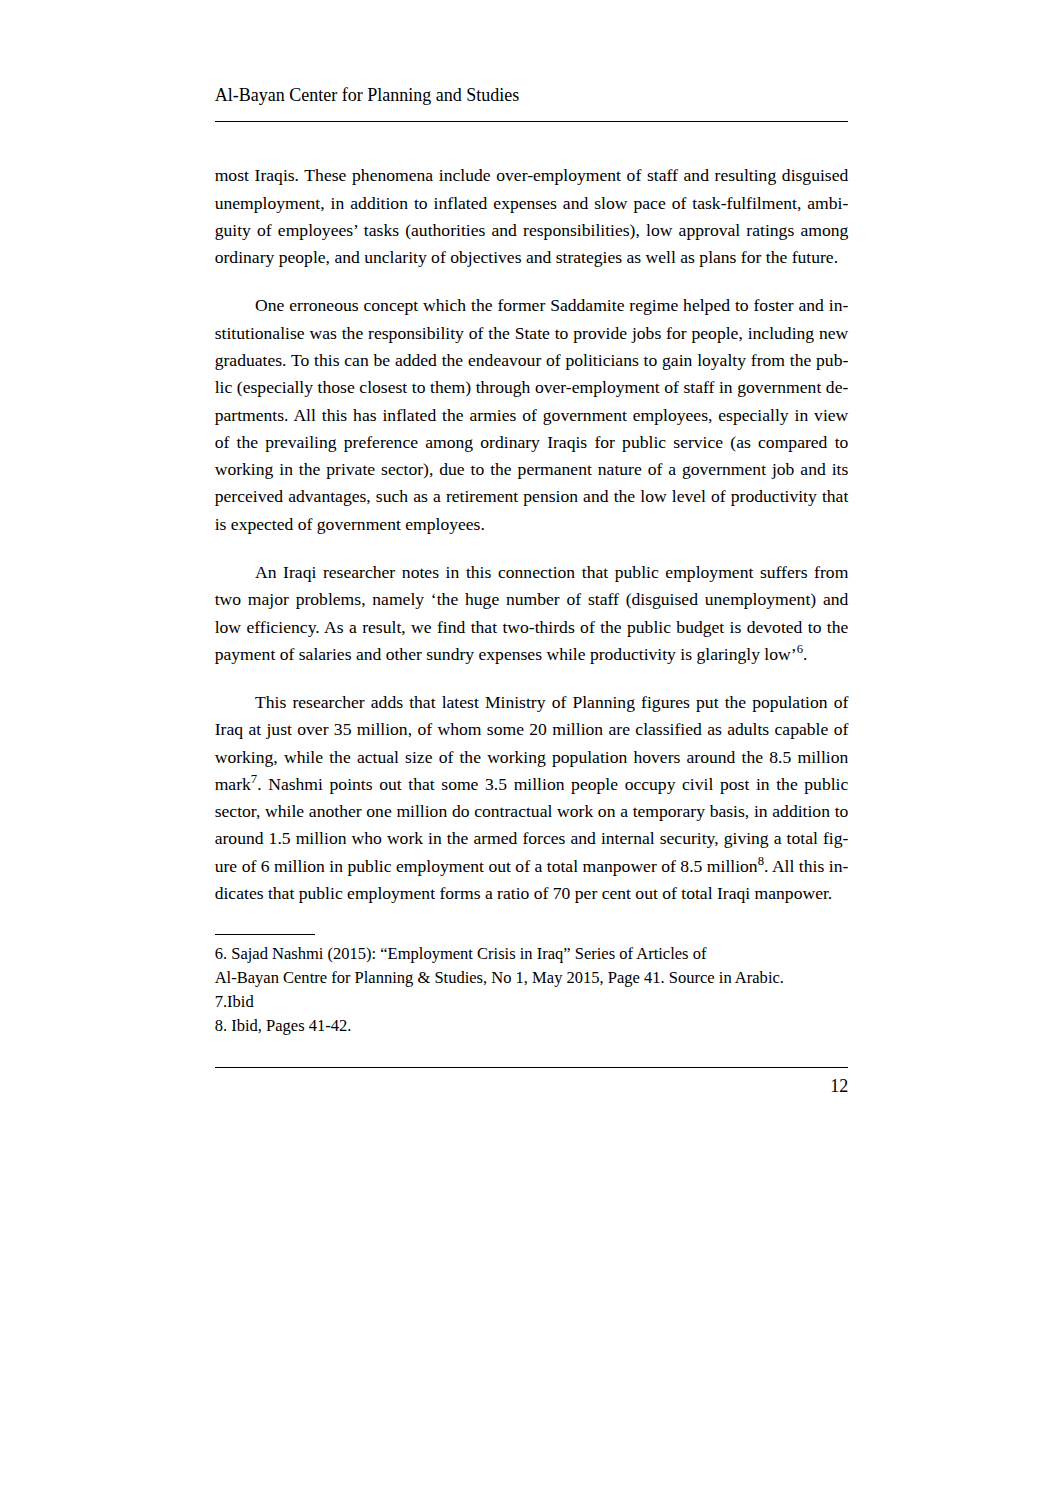Al-Bayan Center for Planning and Studies
most Iraqis. These phenomena include over-employment of staff and resulting disguised unemployment, in addition to inflated expenses and slow pace of task-fulfilment, ambiguity of employees’ tasks (authorities and responsibilities), low approval ratings among ordinary people, and unclarity of objectives and strategies as well as plans for the future.
One erroneous concept which the former Saddamite regime helped to foster and institutionalise was the responsibility of the State to provide jobs for people, including new graduates. To this can be added the endeavour of politicians to gain loyalty from the public (especially those closest to them) through over-employment of staff in government departments. All this has inflated the armies of government employees, especially in view of the prevailing preference among ordinary Iraqis for public service (as compared to working in the private sector), due to the permanent nature of a government job and its perceived advantages, such as a retirement pension and the low level of productivity that is expected of government employees.
An Iraqi researcher notes in this connection that public employment suffers from two major problems, namely ‘the huge number of staff (disguised unemployment) and low efficiency. As a result, we find that two-thirds of the public budget is devoted to the payment of salaries and other sundry expenses while productivity is glaringly low’6.
This researcher adds that latest Ministry of Planning figures put the population of Iraq at just over 35 million, of whom some 20 million are classified as adults capable of working, while the actual size of the working population hovers around the 8.5 million mark7. Nashmi points out that some 3.5 million people occupy civil post in the public sector, while another one million do contractual work on a temporary basis, in addition to around 1.5 million who work in the armed forces and internal security, giving a total figure of 6 million in public employment out of a total manpower of 8.5 million8. All this indicates that public employment forms a ratio of 70 per cent out of total Iraqi manpower.
6. Sajad Nashmi (2015): “Employment Crisis in Iraq” Series of Articles of
Al-Bayan Centre for Planning & Studies, No 1, May 2015, Page 41. Source in Arabic.
7.Ibid
8. Ibid, Pages 41-42.
12